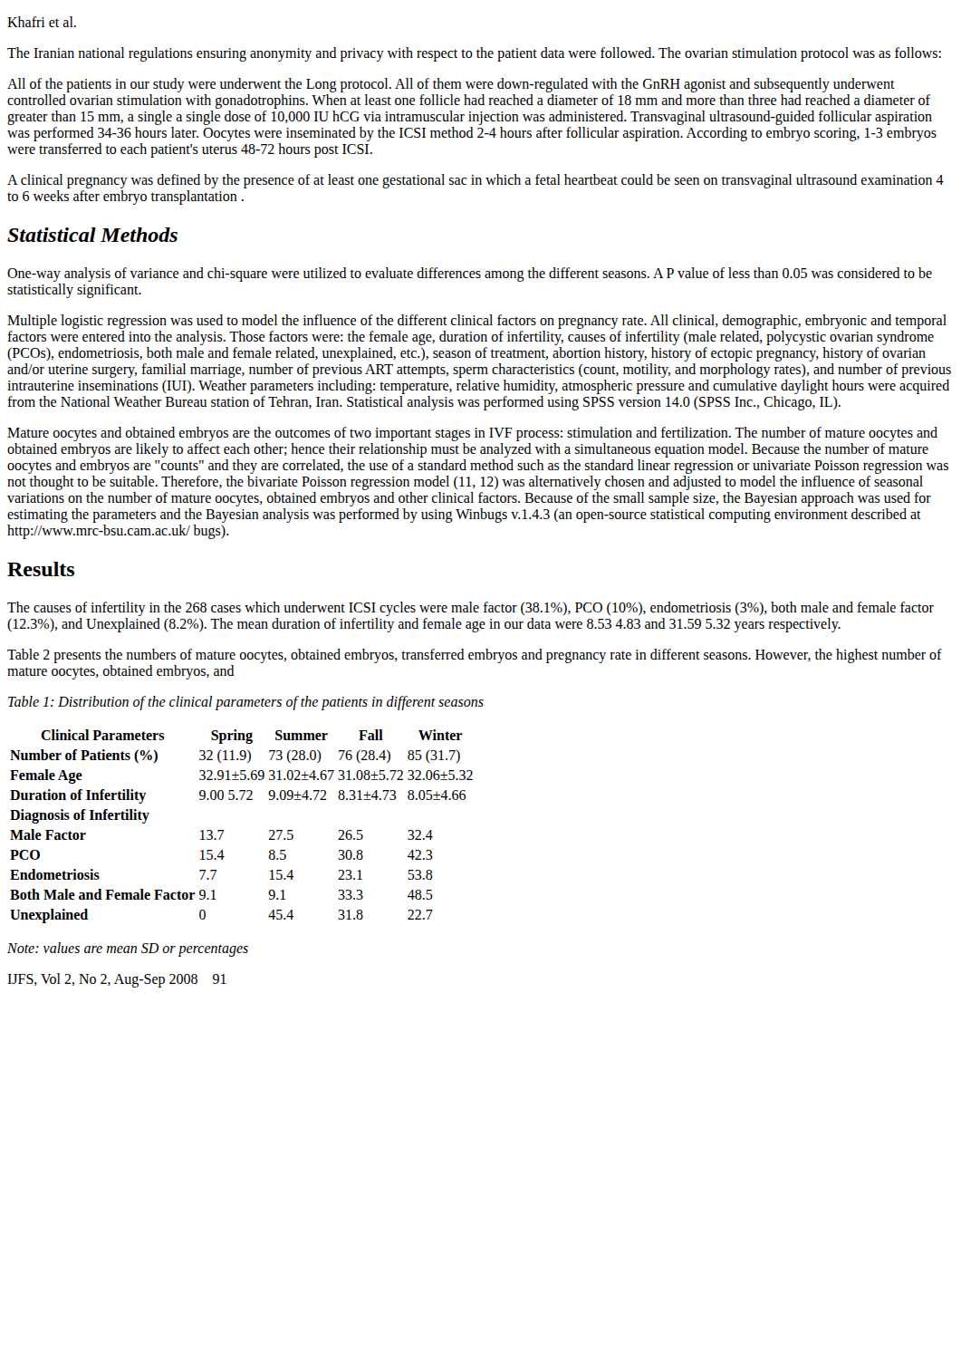Khafri et al.
The Iranian national regulations ensuring anonymity and privacy with respect to the patient data were followed. The ovarian stimulation protocol was as follows:
All of the patients in our study were underwent the Long protocol. All of them were down-regulated with the GnRH agonist and subsequently underwent controlled ovarian stimulation with gonadotrophins. When at least one follicle had reached a diameter of 18 mm and more than three had reached a diameter of greater than 15 mm, a single a single dose of 10,000 IU hCG via intramuscular injection was administered. Transvaginal ultrasound-guided follicular aspiration was performed 34-36 hours later. Oocytes were inseminated by the ICSI method 2-4 hours after follicular aspiration. According to embryo scoring, 1-3 embryos were transferred to each patient's uterus 48-72 hours post ICSI.
A clinical pregnancy was defined by the presence of at least one gestational sac in which a fetal heartbeat could be seen on transvaginal ultrasound examination 4 to 6 weeks after embryo transplantation .
Statistical Methods
One-way analysis of variance and chi-square were utilized to evaluate differences among the different seasons. A P value of less than 0.05 was considered to be statistically significant.
Multiple logistic regression was used to model the influence of the different clinical factors on pregnancy rate. All clinical, demographic, embryonic and temporal factors were entered into the analysis. Those factors were: the female age, duration of infertility, causes of infertility (male related, polycystic ovarian syndrome (PCOs), endometriosis, both male and female related, unexplained, etc.), season of treatment, abortion history, history of ectopic pregnancy, history of ovarian and/or uterine surgery, familial marriage, number of previous ART attempts, sperm characteristics (count, motility, and morphology rates), and number of previous intrauterine inseminations (IUI). Weather parameters including: temperature, relative humidity, atmospheric pressure and cumulative daylight hours were acquired from the National Weather Bureau station of Tehran, Iran. Statistical analysis was performed using SPSS version 14.0 (SPSS Inc., Chicago, IL).
Mature oocytes and obtained embryos are the outcomes of two important stages in IVF process: stimulation and fertilization. The number of mature oocytes and obtained embryos are likely to affect each other; hence their relationship must be analyzed with a simultaneous equation model. Because the number of mature oocytes and embryos are "counts" and they are correlated, the use of a standard method such as the standard linear regression or univariate Poisson regression was not thought to be suitable. Therefore, the bivariate Poisson regression model (11, 12) was alternatively chosen and adjusted to model the influence of seasonal variations on the number of mature oocytes, obtained embryos and other clinical factors. Because of the small sample size, the Bayesian approach was used for estimating the parameters and the Bayesian analysis was performed by using Winbugs v.1.4.3 (an open-source statistical computing environment described at http://www.mrc-bsu.cam.ac.uk/ bugs).
Results
The causes of infertility in the 268 cases which underwent ICSI cycles were male factor (38.1%), PCO (10%), endometriosis (3%), both male and female factor (12.3%), and Unexplained (8.2%). The mean duration of infertility and female age in our data were 8.53 4.83 and 31.59 5.32 years respectively.
Table 2 presents the numbers of mature oocytes, obtained embryos, transferred embryos and pregnancy rate in different seasons. However, the highest number of mature oocytes, obtained embryos, and
Table 1: Distribution of the clinical parameters of the patients in different seasons
| Clinical Parameters | Spring | Summer | Fall | Winter |
| --- | --- | --- | --- | --- |
| Number of Patients (%) | 32 (11.9) | 73 (28.0) | 76 (28.4) | 85 (31.7) |
| Female Age | 32.91±5.69 | 31.02±4.67 | 31.08±5.72 | 32.06±5.32 |
| Duration of Infertility | 9.00 5.72 | 9.09±4.72 | 8.31±4.73 | 8.05±4.66 |
| Diagnosis of Infertility |
| Male Factor | 13.7 | 27.5 | 26.5 | 32.4 |
| PCO | 15.4 | 8.5 | 30.8 | 42.3 |
| Endometriosis | 7.7 | 15.4 | 23.1 | 53.8 |
| Both Male and Female Factor | 9.1 | 9.1 | 33.3 | 48.5 |
| Unexplained | 0 | 45.4 | 31.8 | 22.7 |
Note: values are mean SD or percentages
IJFS, Vol 2, No 2, Aug-Sep 2008 91